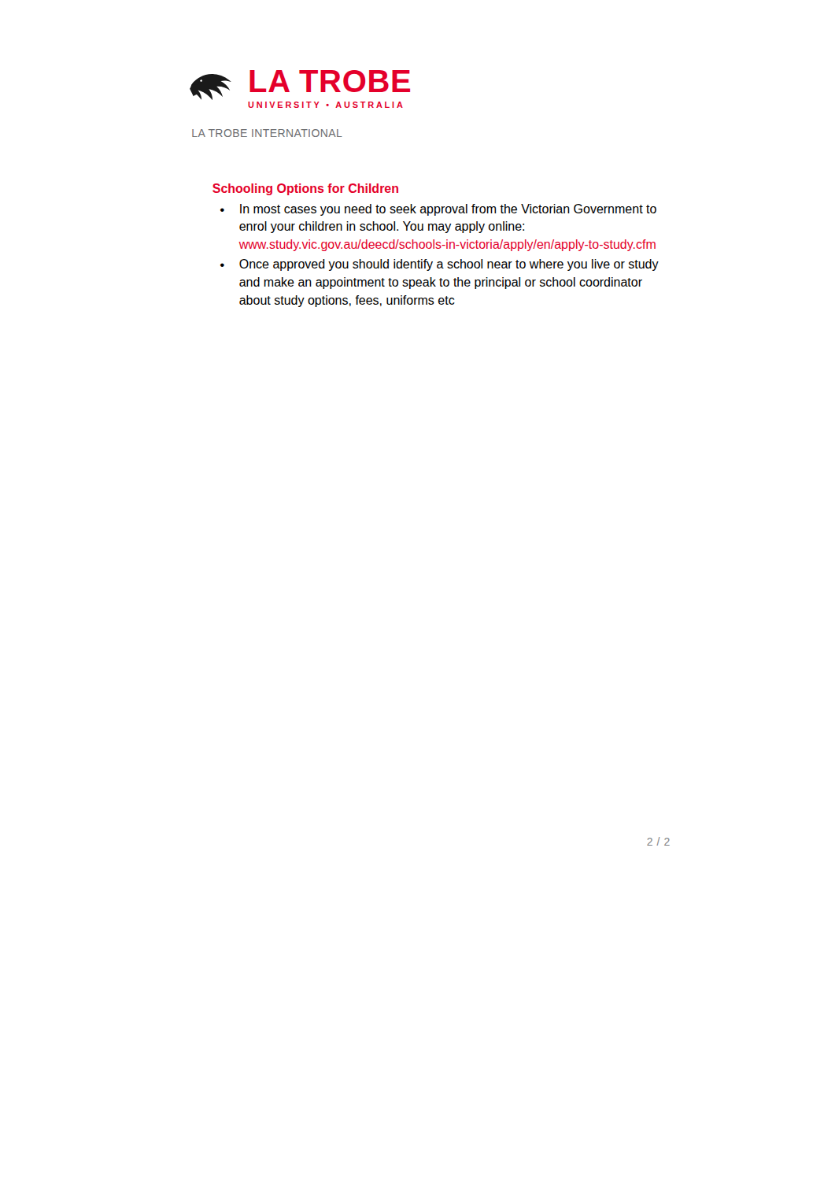LA TROBE UNIVERSITY • AUSTRALIA
LA TROBE INTERNATIONAL
Schooling Options for Children
In most cases you need to seek approval from the Victorian Government to enrol your children in school. You may apply online: www.study.vic.gov.au/deecd/schools-in-victoria/apply/en/apply-to-study.cfm
Once approved you should identify a school near to where you live or study and make an appointment to speak to the principal or school coordinator about study options, fees, uniforms etc
2 / 2